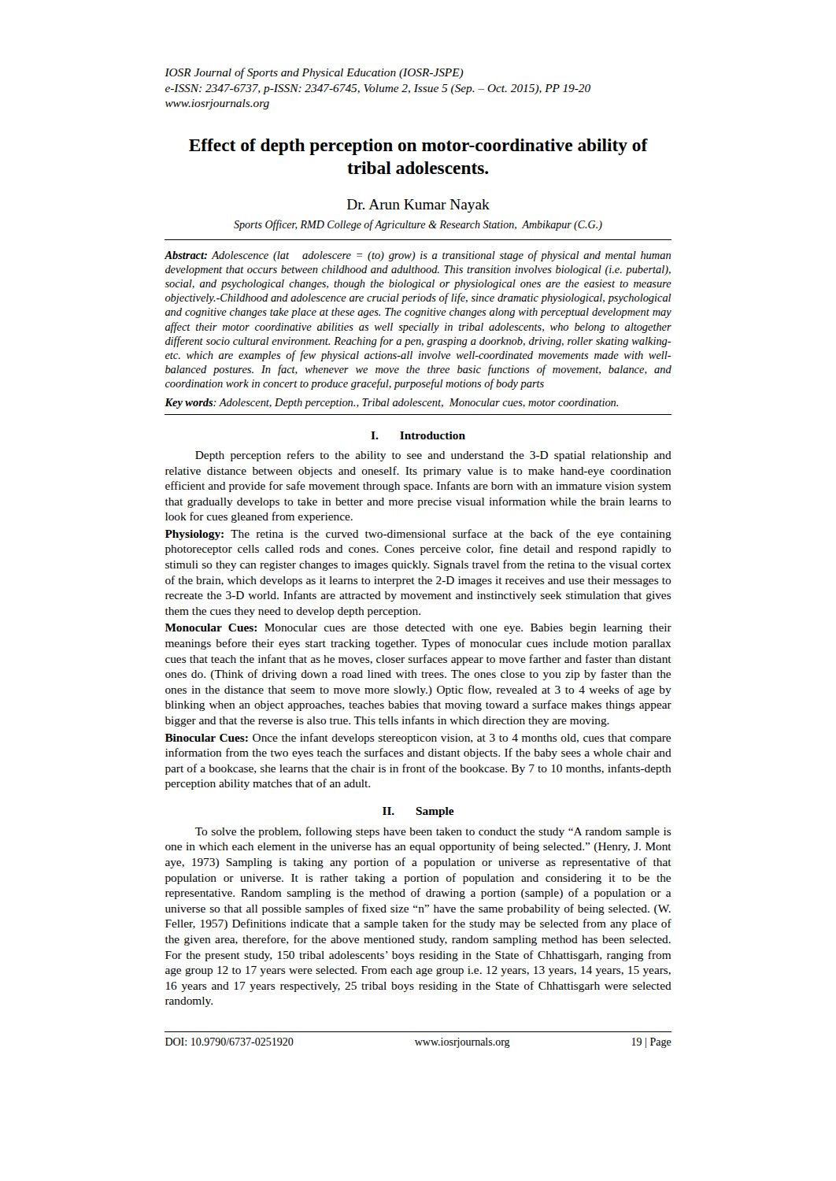IOSR Journal of Sports and Physical Education (IOSR-JSPE)
e-ISSN: 2347-6737, p-ISSN: 2347-6745, Volume 2, Issue 5 (Sep. – Oct. 2015), PP 19-20
www.iosrjournals.org
Effect of depth perception on motor-coordinative ability of tribal adolescents.
Dr. Arun Kumar Nayak
Sports Officer, RMD College of Agriculture & Research Station, Ambikapur (C.G.)
Abstract: Adolescence (lat adolescere = (to) grow) is a transitional stage of physical and mental human development that occurs between childhood and adulthood. This transition involves biological (i.e. pubertal), social, and psychological changes, though the biological or physiological ones are the easiest to measure objectively.-Childhood and adolescence are crucial periods of life, since dramatic physiological, psychological and cognitive changes take place at these ages. The cognitive changes along with perceptual development may affect their motor coordinative abilities as well specially in tribal adolescents, who belong to altogether different socio cultural environment. Reaching for a pen, grasping a doorknob, driving, roller skating walking-etc. which are examples of few physical actions-all involve well-coordinated movements made with well-balanced postures. In fact, whenever we move the three basic functions of movement, balance, and coordination work in concert to produce graceful, purposeful motions of body parts
Key words: Adolescent, Depth perception., Tribal adolescent, Monocular cues, motor coordination.
I. Introduction
Depth perception refers to the ability to see and understand the 3-D spatial relationship and relative distance between objects and oneself. Its primary value is to make hand-eye coordination efficient and provide for safe movement through space. Infants are born with an immature vision system that gradually develops to take in better and more precise visual information while the brain learns to look for cues gleaned from experience.
Physiology: The retina is the curved two-dimensional surface at the back of the eye containing photoreceptor cells called rods and cones. Cones perceive color, fine detail and respond rapidly to stimuli so they can register changes to images quickly. Signals travel from the retina to the visual cortex of the brain, which develops as it learns to interpret the 2-D images it receives and use their messages to recreate the 3-D world. Infants are attracted by movement and instinctively seek stimulation that gives them the cues they need to develop depth perception.
Monocular Cues: Monocular cues are those detected with one eye. Babies begin learning their meanings before their eyes start tracking together. Types of monocular cues include motion parallax cues that teach the infant that as he moves, closer surfaces appear to move farther and faster than distant ones do. (Think of driving down a road lined with trees. The ones close to you zip by faster than the ones in the distance that seem to move more slowly.) Optic flow, revealed at 3 to 4 weeks of age by blinking when an object approaches, teaches babies that moving toward a surface makes things appear bigger and that the reverse is also true. This tells infants in which direction they are moving.
Binocular Cues: Once the infant develops stereopticon vision, at 3 to 4 months old, cues that compare information from the two eyes teach the surfaces and distant objects. If the baby sees a whole chair and part of a bookcase, she learns that the chair is in front of the bookcase. By 7 to 10 months, infants-depth perception ability matches that of an adult.
II. Sample
To solve the problem, following steps have been taken to conduct the study “A random sample is one in which each element in the universe has an equal opportunity of being selected.” (Henry, J. Mont aye, 1973) Sampling is taking any portion of a population or universe as representative of that population or universe. It is rather taking a portion of population and considering it to be the representative. Random sampling is the method of drawing a portion (sample) of a population or a universe so that all possible samples of fixed size “n” have the same probability of being selected. (W. Feller, 1957) Definitions indicate that a sample taken for the study may be selected from any place of the given area, therefore, for the above mentioned study, random sampling method has been selected. For the present study, 150 tribal adolescents’ boys residing in the State of Chhattisgarh, ranging from age group 12 to 17 years were selected. From each age group i.e. 12 years, 13 years, 14 years, 15 years, 16 years and 17 years respectively, 25 tribal boys residing in the State of Chhattisgarh were selected randomly.
DOI: 10.9790/6737-0251920
www.iosrjournals.org
19 | Page